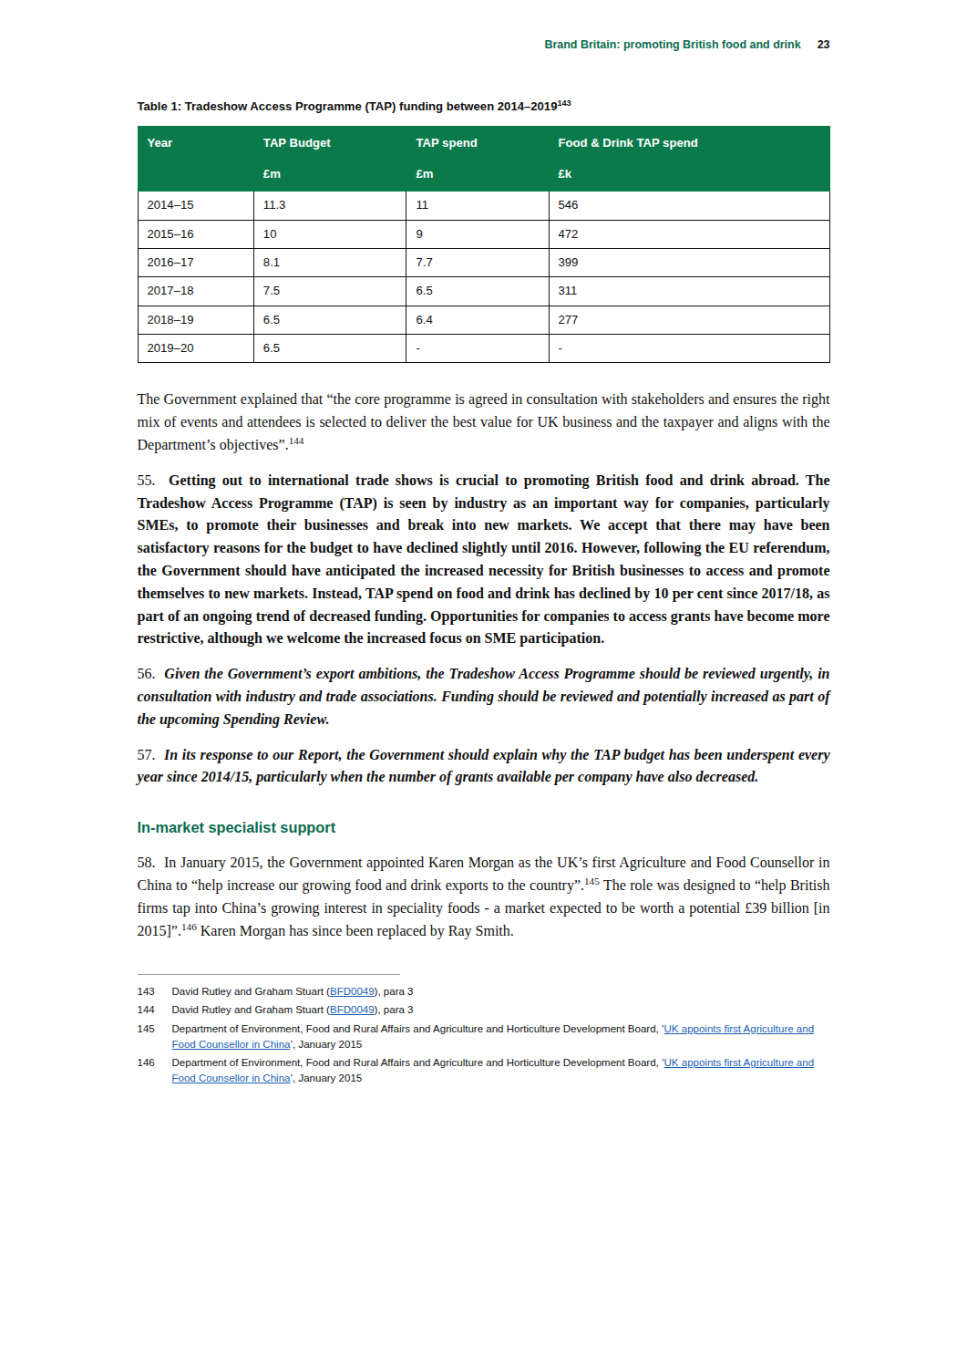Brand Britain: promoting British food and drink 23
Table 1: Tradeshow Access Programme (TAP) funding between 2014–2019143
| Year | TAP Budget £m | TAP spend £m | Food & Drink TAP spend £k |
| --- | --- | --- | --- |
| 2014–15 | 11.3 | 11 | 546 |
| 2015–16 | 10 | 9 | 472 |
| 2016–17 | 8.1 | 7.7 | 399 |
| 2017–18 | 7.5 | 6.5 | 311 |
| 2018–19 | 6.5 | 6.4 | 277 |
| 2019–20 | 6.5 | - | - |
The Government explained that “the core programme is agreed in consultation with stakeholders and ensures the right mix of events and attendees is selected to deliver the best value for UK business and the taxpayer and aligns with the Department’s objectives”.144
55. Getting out to international trade shows is crucial to promoting British food and drink abroad. The Tradeshow Access Programme (TAP) is seen by industry as an important way for companies, particularly SMEs, to promote their businesses and break into new markets. We accept that there may have been satisfactory reasons for the budget to have declined slightly until 2016. However, following the EU referendum, the Government should have anticipated the increased necessity for British businesses to access and promote themselves to new markets. Instead, TAP spend on food and drink has declined by 10 per cent since 2017/18, as part of an ongoing trend of decreased funding. Opportunities for companies to access grants have become more restrictive, although we welcome the increased focus on SME participation.
56. Given the Government’s export ambitions, the Tradeshow Access Programme should be reviewed urgently, in consultation with industry and trade associations. Funding should be reviewed and potentially increased as part of the upcoming Spending Review.
57. In its response to our Report, the Government should explain why the TAP budget has been underspent every year since 2014/15, particularly when the number of grants available per company have also decreased.
In-market specialist support
58. In January 2015, the Government appointed Karen Morgan as the UK’s first Agriculture and Food Counsellor in China to “help increase our growing food and drink exports to the country”.145 The role was designed to “help British firms tap into China’s growing interest in speciality foods - a market expected to be worth a potential £39 billion [in 2015]”.146 Karen Morgan has since been replaced by Ray Smith.
David Rutley and Graham Stuart (BFD0049), para 3
David Rutley and Graham Stuart (BFD0049), para 3
Department of Environment, Food and Rural Affairs and Agriculture and Horticulture Development Board, ‘UK appoints first Agriculture and Food Counsellor in China’, January 2015
Department of Environment, Food and Rural Affairs and Agriculture and Horticulture Development Board, ‘UK appoints first Agriculture and Food Counsellor in China’, January 2015